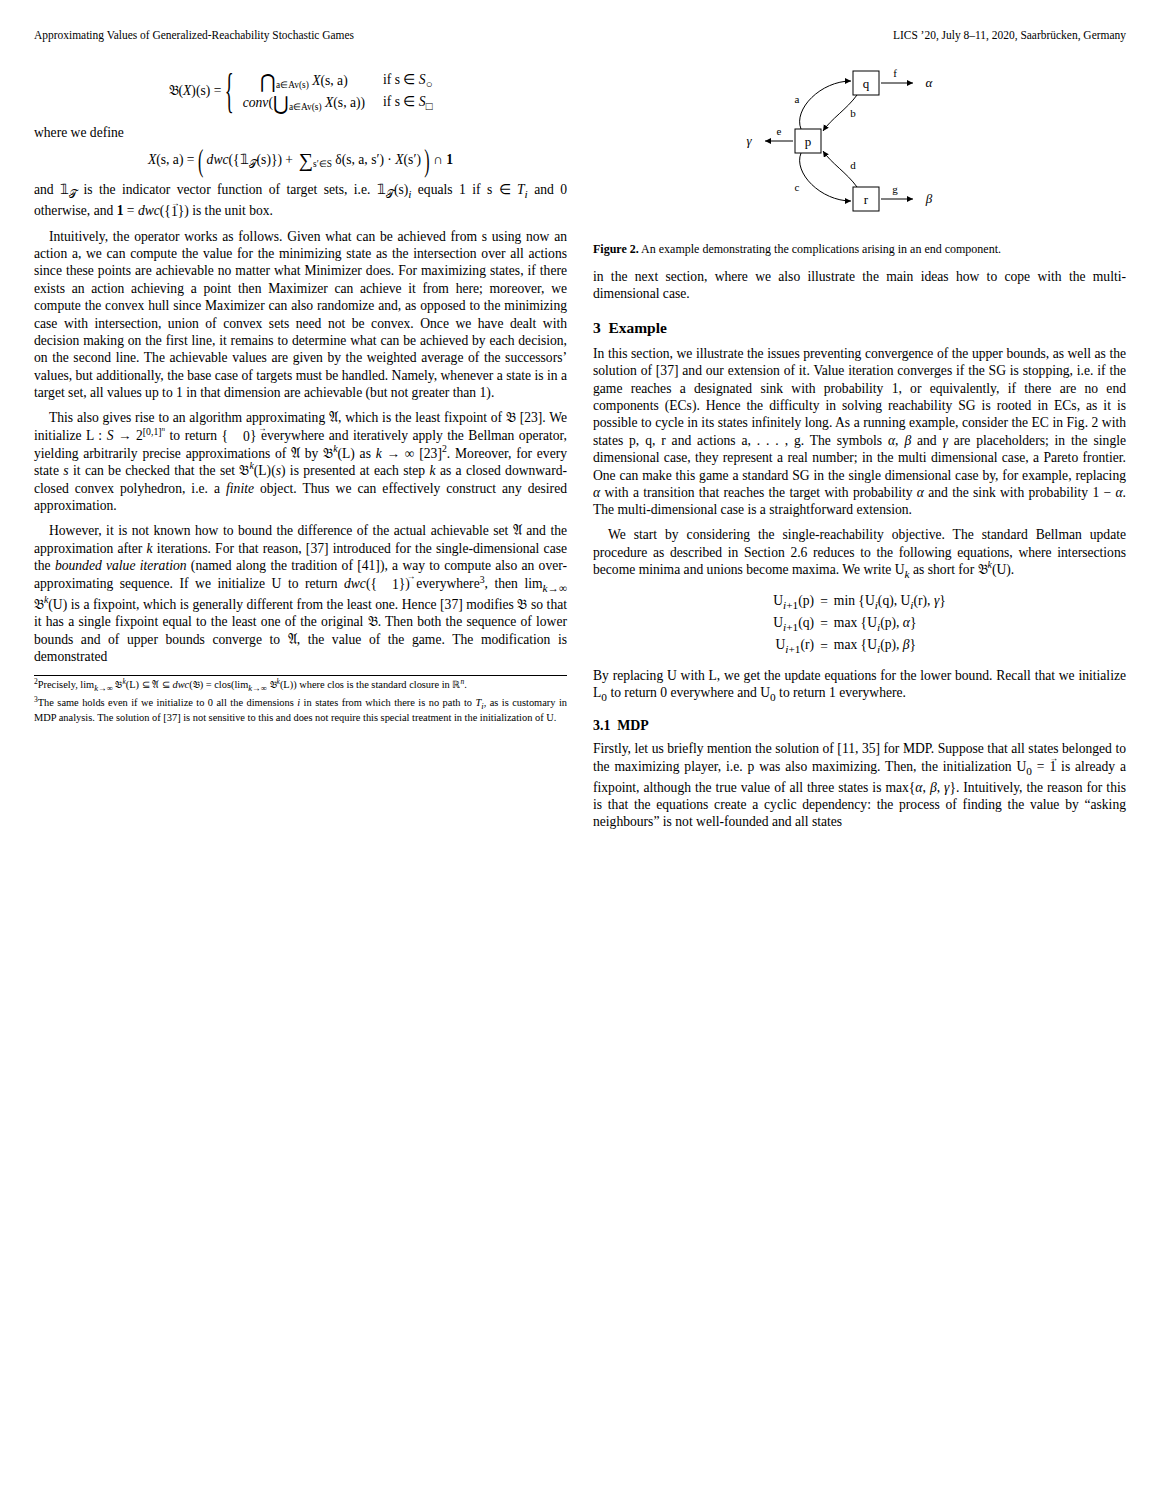Approximating Values of Generalized-Reachability Stochastic Games
LICS ’20, July 8–11, 2020, Saarbrücken, Germany
𝔅(X)(s) = {
| ⋂ a∈Av(s) X (s, a) | if s ∈ S ○ |
| conv ( ⋃ a∈Av(s) X (s, a)) | if s ∈ S □ |
where we define
X(s, a) = ( dwc({𝟙𝒯(s)}) + ∑s′∈S δ(s, a, s′) · X(s′) ) ∩ 1
and 𝟙𝒯 is the indicator vector function of target sets, i.e. 𝟙𝒯(s)i equals 1 if s ∈ Ti and 0 otherwise, and 1 = dwc({1}) is the unit box.
Intuitively, the operator works as follows. Given what can be achieved from s using now an action a, we can compute the value for the minimizing state as the intersection over all actions since these points are achievable no matter what Minimizer does. For maximizing states, if there exists an action achieving a point then Maximizer can achieve it from here; moreover, we compute the convex hull since Maximizer can also randomize and, as opposed to the minimizing case with intersection, union of convex sets need not be convex. Once we have dealt with decision making on the first line, it remains to determine what can be achieved by each decision, on the second line. The achievable values are given by the weighted average of the successors’ values, but additionally, the base case of targets must be handled. Namely, whenever a state is in a target set, all values up to 1 in that dimension are achievable (but not greater than 1).
This also gives rise to an algorithm approximating 𝔄, which is the least fixpoint of 𝔅 [23]. We initialize L : S → 2[0,1]n to return {0} everywhere and iteratively apply the Bellman operator, yielding arbitrarily precise approximations of 𝔄 by 𝔅k(L) as k → ∞ [23]2. Moreover, for every state s it can be checked that the set 𝔅k(L)(s) is presented at each step k as a closed downward-closed convex polyhedron, i.e. a finite object. Thus we can effectively construct any desired approximation.
However, it is not known how to bound the difference of the actual achievable set 𝔄 and the approximation after k iterations. For that reason, [37] introduced for the single-dimensional case the bounded value iteration (named along the tradition of [41]), a way to compute also an over-approximating sequence. If we initialize U to return dwc({1}) everywhere3, then limk→∞ 𝔅k(U) is a fixpoint, which is generally different from the least one. Hence [37] modifies 𝔅 so that it has a single fixpoint equal to the least one of the original 𝔅. Then both the sequence of lower bounds and of upper bounds converge to 𝔄, the value of the game. The modification is demonstrated
2Precisely, limk→∞ 𝔅k(L) ⊆ 𝔄 ⊆ dwc(𝔅) = clos(limk→∞ 𝔅k(L)) where clos is the standard closure in ℝn.
3The same holds even if we initialize to 0 all the dimensions i in states from which there is no path to Ti, as is customary in MDP analysis. The solution of [37] is not sensitive to this and does not require this special treatment in the initialization of U.
q p r a b c d e γ f α g β
Figure 2. An example demonstrating the complications arising in an end component.
in the next section, where we also illustrate the main ideas how to cope with the multi-dimensional case.
3 Example
In this section, we illustrate the issues preventing convergence of the upper bounds, as well as the solution of [37] and our extension of it. Value iteration converges if the SG is stopping, i.e. if the game reaches a designated sink with probability 1, or equivalently, if there are no end components (ECs). Hence the difficulty in solving reachability SG is rooted in ECs, as it is possible to cycle in its states infinitely long. As a running example, consider the EC in Fig. 2 with states p, q, r and actions a, . . . , g. The symbols α, β and γ are placeholders; in the single dimensional case, they represent a real number; in the multi dimensional case, a Pareto frontier. One can make this game a standard SG in the single dimensional case by, for example, replacing α with a transition that reaches the target with probability α and the sink with probability 1 − α. The multi-dimensional case is a straightforward extension.
We start by considering the single-reachability objective. The standard Bellman update procedure as described in Section 2.6 reduces to the following equations, where intersections become minima and unions become maxima. We write Uk as short for 𝔅k(U).
| U i +1 (p) | = | min {U i (q), U i (r), γ } |
| U i +1 (q) | = | max {U i (p), α } |
| U i +1 (r) | = | max {U i (p), β } |
By replacing U with L, we get the update equations for the lower bound. Recall that we initialize L0 to return 0 everywhere and U0 to return 1 everywhere.
3.1 MDP
Firstly, let us briefly mention the solution of [11, 35] for MDP. Suppose that all states belonged to the maximizing player, i.e. p was also maximizing. Then, the initialization U0 = 1 is already a fixpoint, although the true value of all three states is max{α, β, γ}. Intuitively, the reason for this is that the equations create a cyclic dependency: the process of finding the value by “asking neighbours” is not well-founded and all states